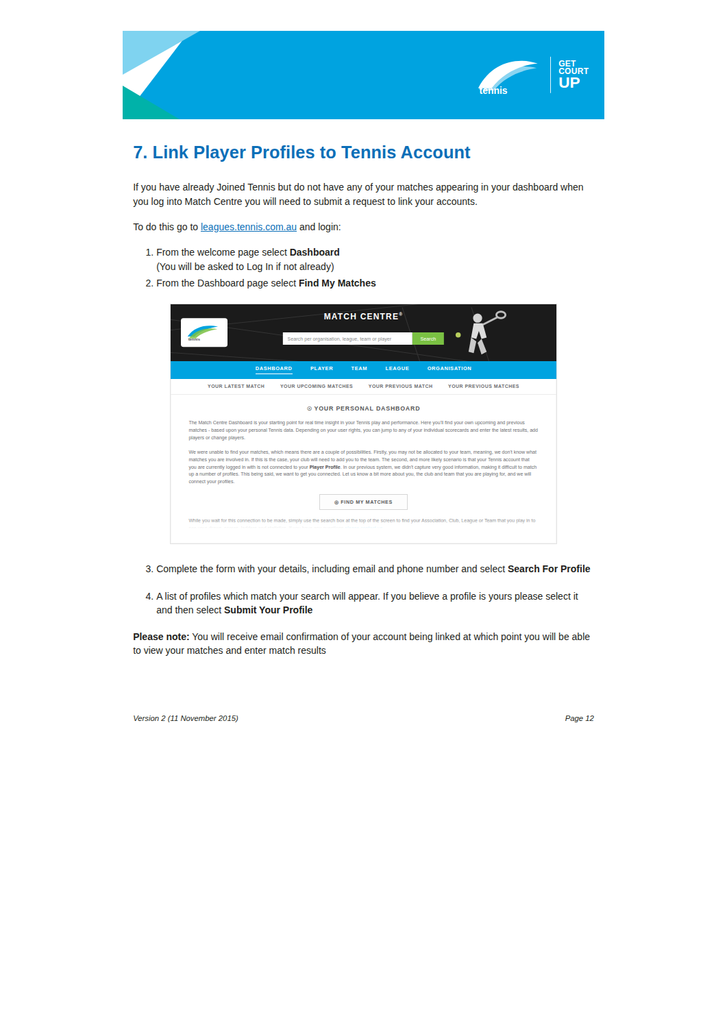tennis
GET
COURTUP
7. Link Player Profiles to Tennis Account
If you have already Joined Tennis but do not have any of your matches appearing in your dashboard when you log into Match Centre you will need to submit a request to link your accounts.
To do this go to leagues.tennis.com.au and login:
From the welcome page select Dashboard (You will be asked to Log In if not already)
From the Dashboard page select Find My Matches
tennis
MATCH CENTRE®
Search
DASHBOARD PLAYER TEAM LEAGUE ORGANISATION
YOUR LATEST MATCH YOUR UPCOMING MATCHES YOUR PREVIOUS MATCH YOUR PREVIOUS MATCHES
☉ YOUR PERSONAL DASHBOARD
The Match Centre Dashboard is your starting point for real time insight in your Tennis play and performance. Here you'll find your own upcoming and previous matches - based upon your personal Tennis data. Depending on your user rights, you can jump to any of your individual scorecards and enter the latest results, add players or change players.
We were unable to find your matches, which means there are a couple of possibilities. Firstly, you may not be allocated to your team, meaning, we don't know what matches you are involved in. If this is the case, your club will need to add you to the team. The second, and more likely scenario is that your Tennis account that you are currently logged in with is not connected to your Player Profile. In our previous system, we didn't capture very good information, making it difficult to match up a number of profiles. This being said, we want to get you connected. Let us know a bit more about you, the club and team that you are playing for, and we will connect your profiles.
◎ FIND MY MATCHES
While you wait for this connection to be made, simply use the search box at the top of the screen to find your Association, Club, League or Team that you play in to see your draws, scores, ladders and statistics. If you have any questions please contact us.
Complete the form with your details, including email and phone number and select Search For Profile
A list of profiles which match your search will appear. If you believe a profile is yours please select it and then select Submit Your Profile
Please note: You will receive email confirmation of your account being linked at which point you will be able to view your matches and enter match results
Version 2 (11 November 2015)
Page 12